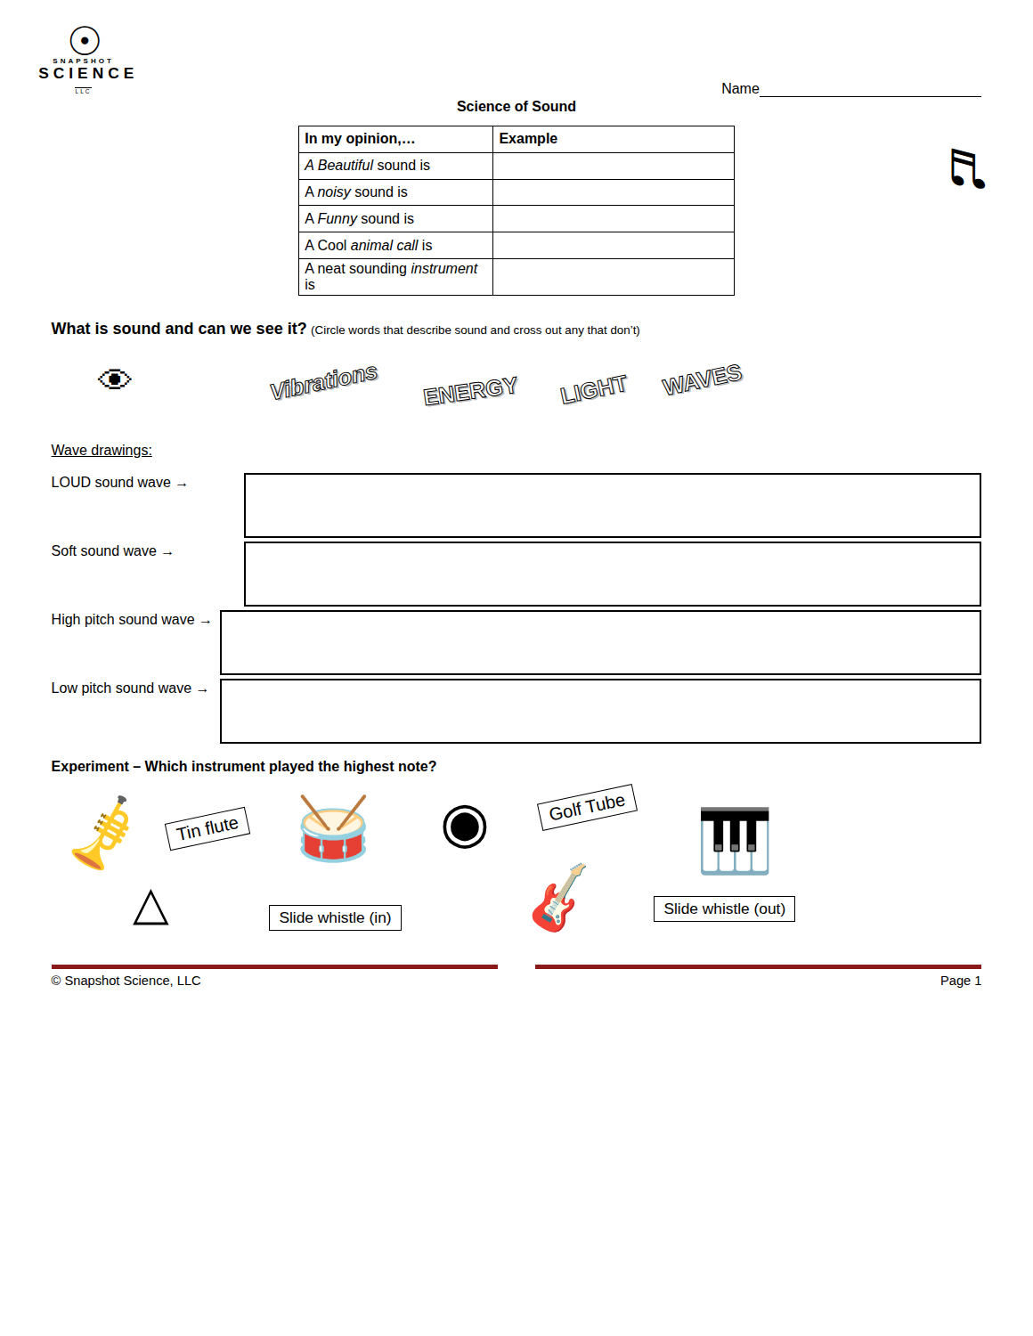☉
SNAPSHOT
SCIENCE
LLC
Name
Science of Sound
♬
| In my opinion,… | Example |
| --- | --- |
| A Beautiful sound is | |
| A noisy sound is | |
| A Funny sound is | |
| A Cool animal call is | |
| A neat sounding instrument is | |
What is sound and can we see it? (Circle words that describe sound and cross out any that don’t)
👁
Vibrations
ENERGY
LIGHT
WAVES
Wave drawings:
LOUD sound wave →
Soft sound wave →
High pitch sound wave →
Low pitch sound wave →
Experiment – Which instrument played the highest note?
🎺
△
🥁
◉
🎸
🎹
Tin flute
Golf Tube
Slide whistle (in)
Slide whistle (out)
© Snapshot Science, LLC Page 1